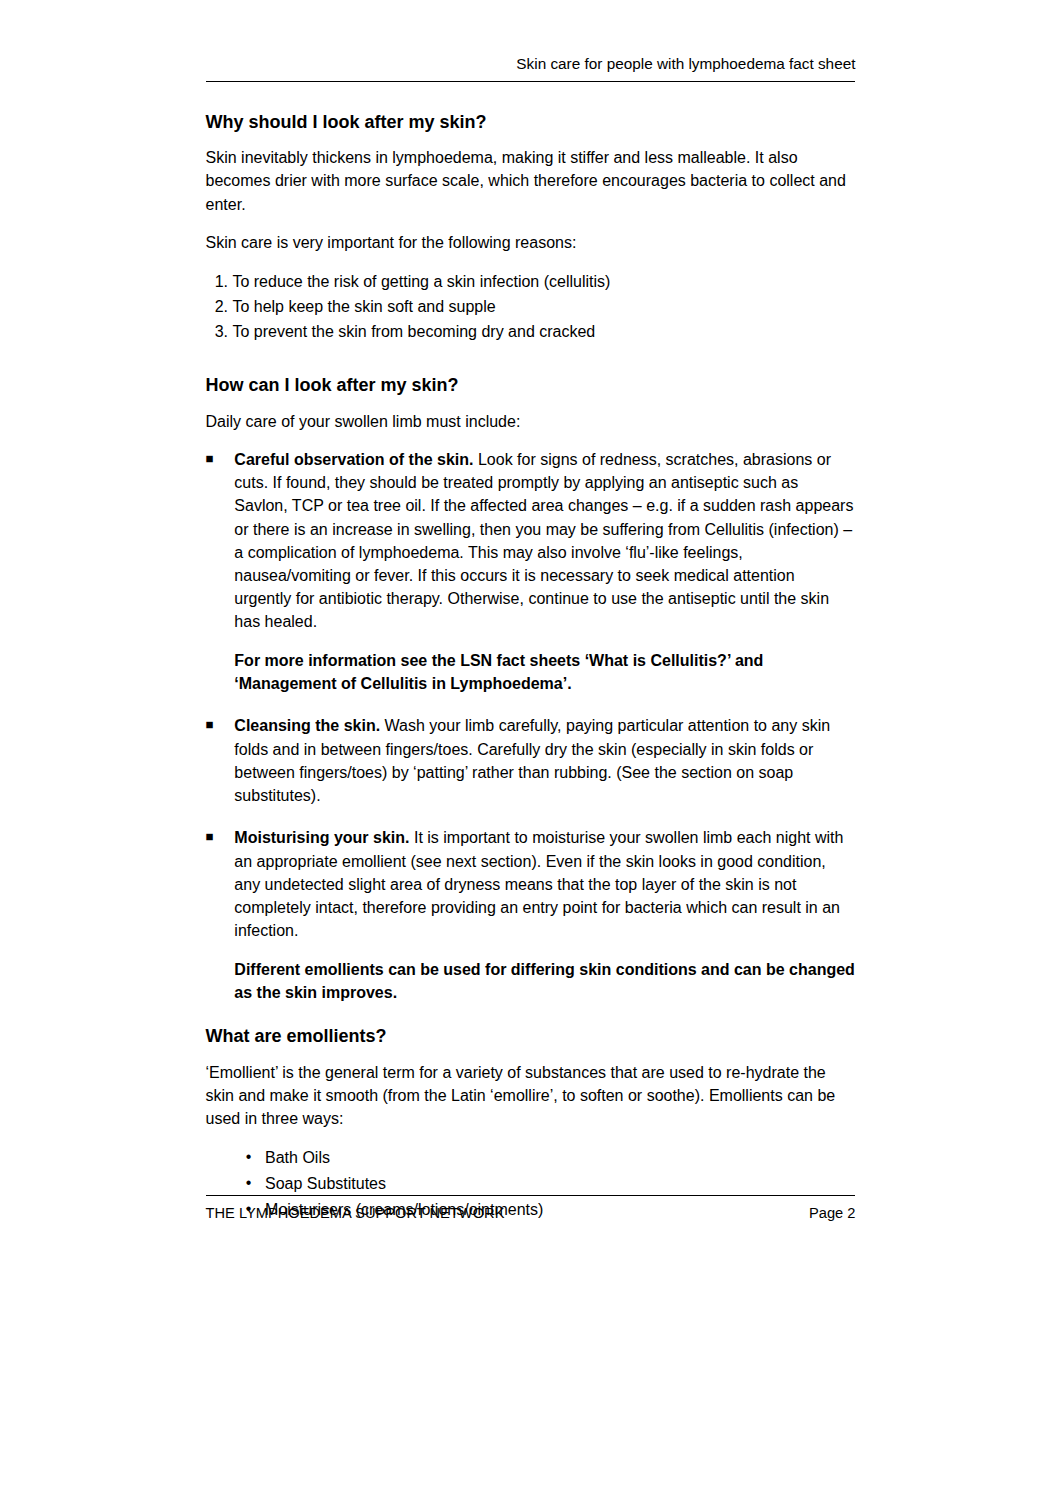Skin care for people with lymphoedema fact sheet
Why should I look after my skin?
Skin inevitably thickens in lymphoedema, making it stiffer and less malleable. It also becomes drier with more surface scale, which therefore encourages bacteria to collect and enter.
Skin care is very important for the following reasons:
To reduce the risk of getting a skin infection (cellulitis)
To help keep the skin soft and supple
To prevent the skin from becoming dry and cracked
How can I look after my skin?
Daily care of your swollen limb must include:
Careful observation of the skin. Look for signs of redness, scratches, abrasions or cuts. If found, they should be treated promptly by applying an antiseptic such as Savlon, TCP or tea tree oil. If the affected area changes – e.g. if a sudden rash appears or there is an increase in swelling, then you may be suffering from Cellulitis (infection) – a complication of lymphoedema. This may also involve ‘flu’-like feelings, nausea/vomiting or fever. If this occurs it is necessary to seek medical attention urgently for antibiotic therapy. Otherwise, continue to use the antiseptic until the skin has healed.
For more information see the LSN fact sheets ‘What is Cellulitis?’ and ‘Management of Cellulitis in Lymphoedema’.
Cleansing the skin. Wash your limb carefully, paying particular attention to any skin folds and in between fingers/toes. Carefully dry the skin (especially in skin folds or between fingers/toes) by ‘patting’ rather than rubbing. (See the section on soap substitutes).
Moisturising your skin. It is important to moisturise your swollen limb each night with an appropriate emollient (see next section). Even if the skin looks in good condition, any undetected slight area of dryness means that the top layer of the skin is not completely intact, therefore providing an entry point for bacteria which can result in an infection.
Different emollients can be used for differing skin conditions and can be changed as the skin improves.
What are emollients?
‘Emollient’ is the general term for a variety of substances that are used to re-hydrate the skin and make it smooth (from the Latin ‘emollire’, to soften or soothe). Emollients can be used in three ways:
Bath Oils
Soap Substitutes
Moisturisers (creams/lotions/ointments)
THE LYMPHOEDEMA SUPPORT NETWORK Page 2